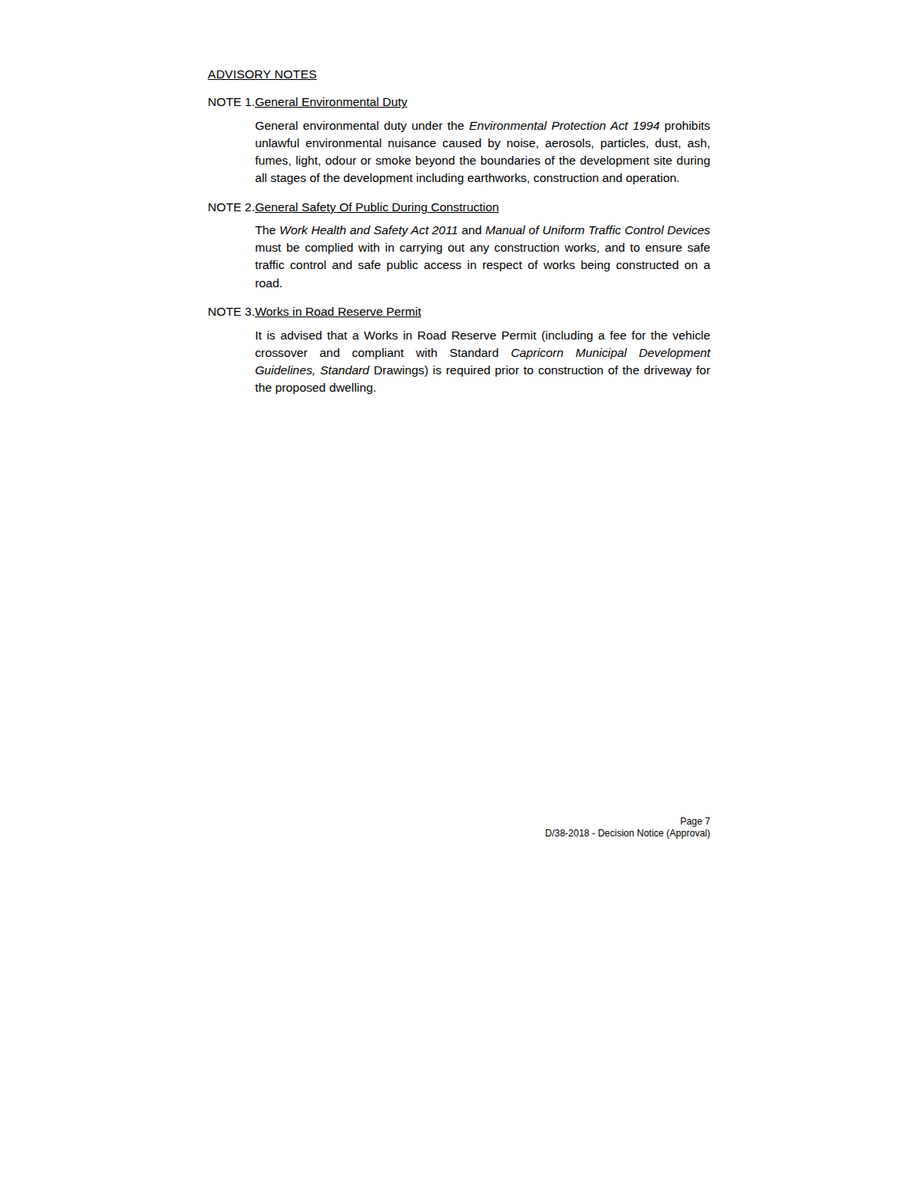ADVISORY NOTES
NOTE 1.
General Environmental Duty
General environmental duty under the Environmental Protection Act 1994 prohibits unlawful environmental nuisance caused by noise, aerosols, particles, dust, ash, fumes, light, odour or smoke beyond the boundaries of the development site during all stages of the development including earthworks, construction and operation.
NOTE 2.
General Safety Of Public During Construction
The Work Health and Safety Act 2011 and Manual of Uniform Traffic Control Devices must be complied with in carrying out any construction works, and to ensure safe traffic control and safe public access in respect of works being constructed on a road.
NOTE 3.
Works in Road Reserve Permit
It is advised that a Works in Road Reserve Permit (including a fee for the vehicle crossover and compliant with Standard Capricorn Municipal Development Guidelines, Standard Drawings) is required prior to construction of the driveway for the proposed dwelling.
Page 7
D/38-2018 - Decision Notice (Approval)